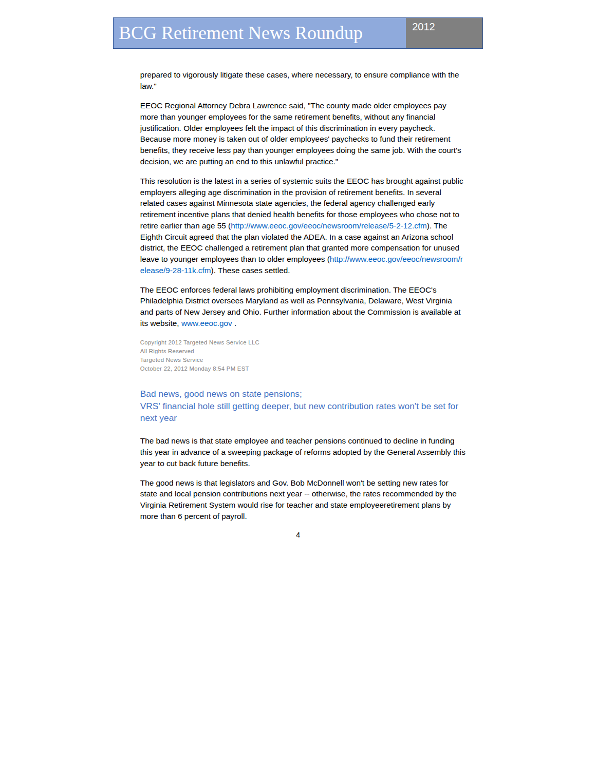BCG Retirement News Roundup
2012
prepared to vigorously litigate these cases, where necessary, to ensure compliance with the law."
EEOC Regional Attorney Debra Lawrence said, "The county made older employees pay more than younger employees for the same retirement benefits, without any financial justification. Older employees felt the impact of this discrimination in every paycheck. Because more money is taken out of older employees' paychecks to fund their retirement benefits, they receive less pay than younger employees doing the same job. With the court's decision, we are putting an end to this unlawful practice."
This resolution is the latest in a series of systemic suits the EEOC has brought against public employers alleging age discrimination in the provision of retirement benefits. In several related cases against Minnesota state agencies, the federal agency challenged early retirement incentive plans that denied health benefits for those employees who chose not to retire earlier than age 55 (http://www.eeoc.gov/eeoc/newsroom/release/5-2-12.cfm). The Eighth Circuit agreed that the plan violated the ADEA. In a case against an Arizona school district, the EEOC challenged a retirement plan that granted more compensation for unused leave to younger employees than to older employees (http://www.eeoc.gov/eeoc/newsroom/release/9-28-11k.cfm). These cases settled.
The EEOC enforces federal laws prohibiting employment discrimination. The EEOC's Philadelphia District oversees Maryland as well as Pennsylvania, Delaware, West Virginia and parts of New Jersey and Ohio. Further information about the Commission is available at its website, www.eeoc.gov .
Copyright 2012 Targeted News Service LLC
All Rights Reserved
Targeted News Service
October 22, 2012 Monday 8:54 PM EST
Bad news, good news on state pensions;
VRS' financial hole still getting deeper, but new contribution rates won't be set for next year
The bad news is that state employee and teacher pensions continued to decline in funding this year in advance of a sweeping package of reforms adopted by the General Assembly this year to cut back future benefits.
The good news is that legislators and Gov. Bob McDonnell won't be setting new rates for state and local pension contributions next year -- otherwise, the rates recommended by the Virginia Retirement System would rise for teacher and state employeeretirement plans by more than 6 percent of payroll.
4